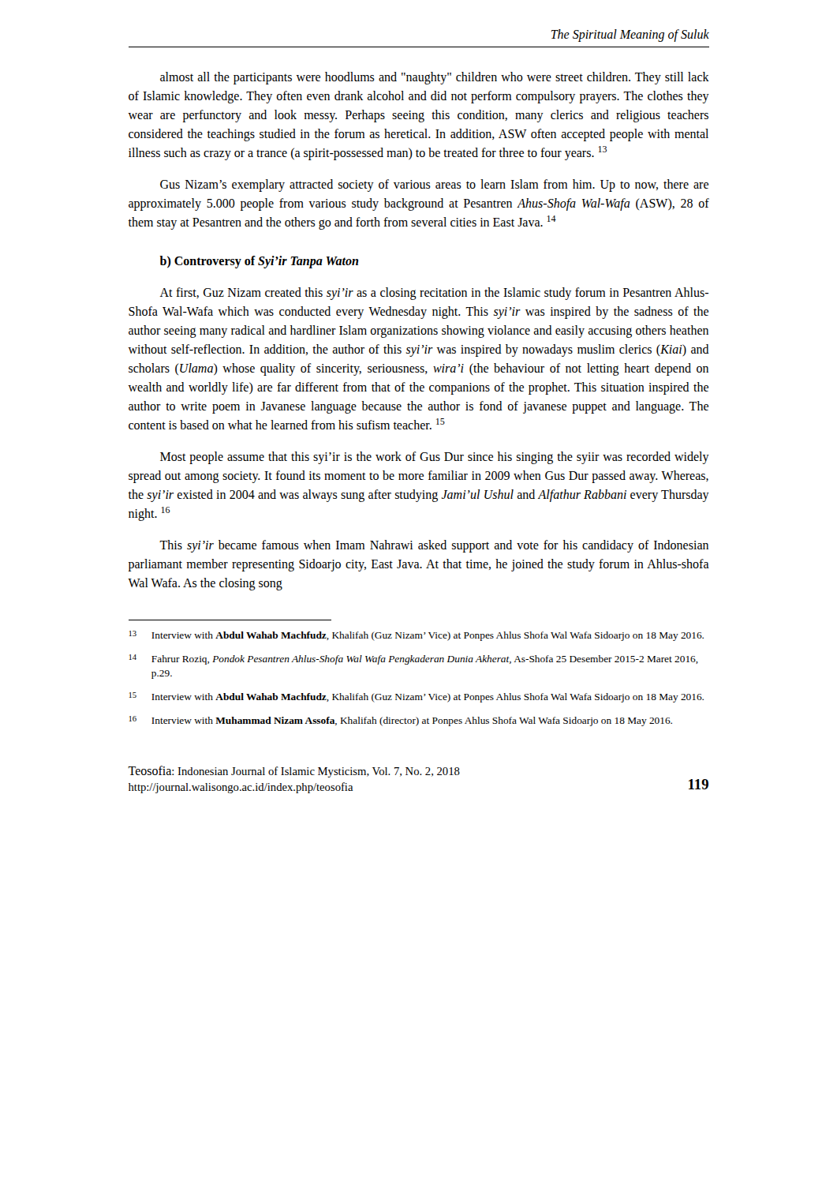The Spiritual Meaning of Suluk
almost all the participants were hoodlums and "naughty" children who were street children. They still lack of Islamic knowledge. They often even drank alcohol and did not perform compulsory prayers. The clothes they wear are perfunctory and look messy. Perhaps seeing this condition, many clerics and religious teachers considered the teachings studied in the forum as heretical. In addition, ASW often accepted people with mental illness such as crazy or a trance (a spirit-possessed man) to be treated for three to four years. 13
Gus Nizam’s exemplary attracted society of various areas to learn Islam from him. Up to now, there are approximately 5.000 people from various study background at Pesantren Ahus-Shofa Wal-Wafa (ASW), 28 of them stay at Pesantren and the others go and forth from several cities in East Java. 14
b) Controversy of Syi’ir Tanpa Waton
At first, Guz Nizam created this syi’ir as a closing recitation in the Islamic study forum in Pesantren Ahlus-Shofa Wal-Wafa which was conducted every Wednesday night. This syi’ir was inspired by the sadness of the author seeing many radical and hardliner Islam organizations showing violance and easily accusing others heathen without self-reflection. In addition, the author of this syi’ir was inspired by nowadays muslim clerics (Kiai) and scholars (Ulama) whose quality of sincerity, seriousness, wira’i (the behaviour of not letting heart depend on wealth and worldly life) are far different from that of the companions of the prophet. This situation inspired the author to write poem in Javanese language because the author is fond of javanese puppet and language. The content is based on what he learned from his sufism teacher. 15
Most people assume that this syi’ir is the work of Gus Dur since his singing the syiir was recorded widely spread out among society. It found its moment to be more familiar in 2009 when Gus Dur passed away. Whereas, the syi’ir existed in 2004 and was always sung after studying Jami’ul Ushul and Alfathur Rabbani every Thursday night. 16
This syi’ir became famous when Imam Nahrawi asked support and vote for his candidacy of Indonesian parliamant member representing Sidoarjo city, East Java. At that time, he joined the study forum in Ahlus-shofa Wal Wafa. As the closing song
13 Interview with Abdul Wahab Machfudz, Khalifah (Guz Nizam’ Vice) at Ponpes Ahlus Shofa Wal Wafa Sidoarjo on 18 May 2016.
14 Fahrur Roziq, Pondok Pesantren Ahlus-Shofa Wal Wafa Pengkaderan Dunia Akherat, As-Shofa 25 Desember 2015-2 Maret 2016, p.29.
15 Interview with Abdul Wahab Machfudz, Khalifah (Guz Nizam’ Vice) at Ponpes Ahlus Shofa Wal Wafa Sidoarjo on 18 May 2016.
16 Interview with Muhammad Nizam Assofa, Khalifah (director) at Ponpes Ahlus Shofa Wal Wafa Sidoarjo on 18 May 2016.
Teosofia: Indonesian Journal of Islamic Mysticism, Vol. 7, No. 2, 2018
http://journal.walisongo.ac.id/index.php/teosofia
119